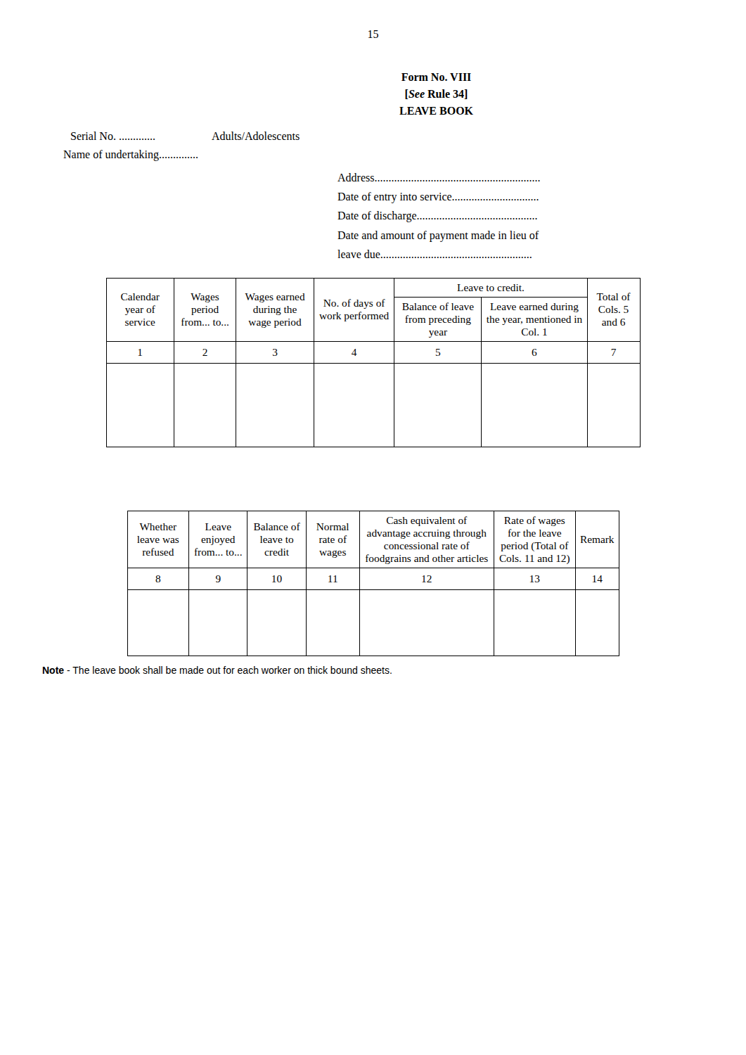15
Form No. VIII
[See Rule 34]
LEAVE BOOK
Serial No. .............Adults/Adolescents
Name of undertaking..............
Address...........................................................
Date of entry into service...............................
Date of discharge...........................................
Date and amount of payment made in lieu of
leave due......................................................
| Calendar year of service | Wages period from... to... | Wages earned during the wage period | No. of days of work performed | Leave to credit. | Total of Cols. 5 and 6 |
| Balance of leave from preceding year | Leave earned during the year, mentioned in Col. 1 |
| 1 | 2 | 3 | 4 | 5 | 6 | 7 |
| Whether leave was refused | Leave enjoyed from... to... | Balance of leave to credit | Normal rate of wages | Cash equivalent of advantage accruing through concessional rate of foodgrains and other articles | Rate of wages for the leave period (Total of Cols. 11 and 12) | Remark |
| 8 | 9 | 10 | 11 | 12 | 13 | 14 |
Note - The leave book shall be made out for each worker on thick bound sheets.